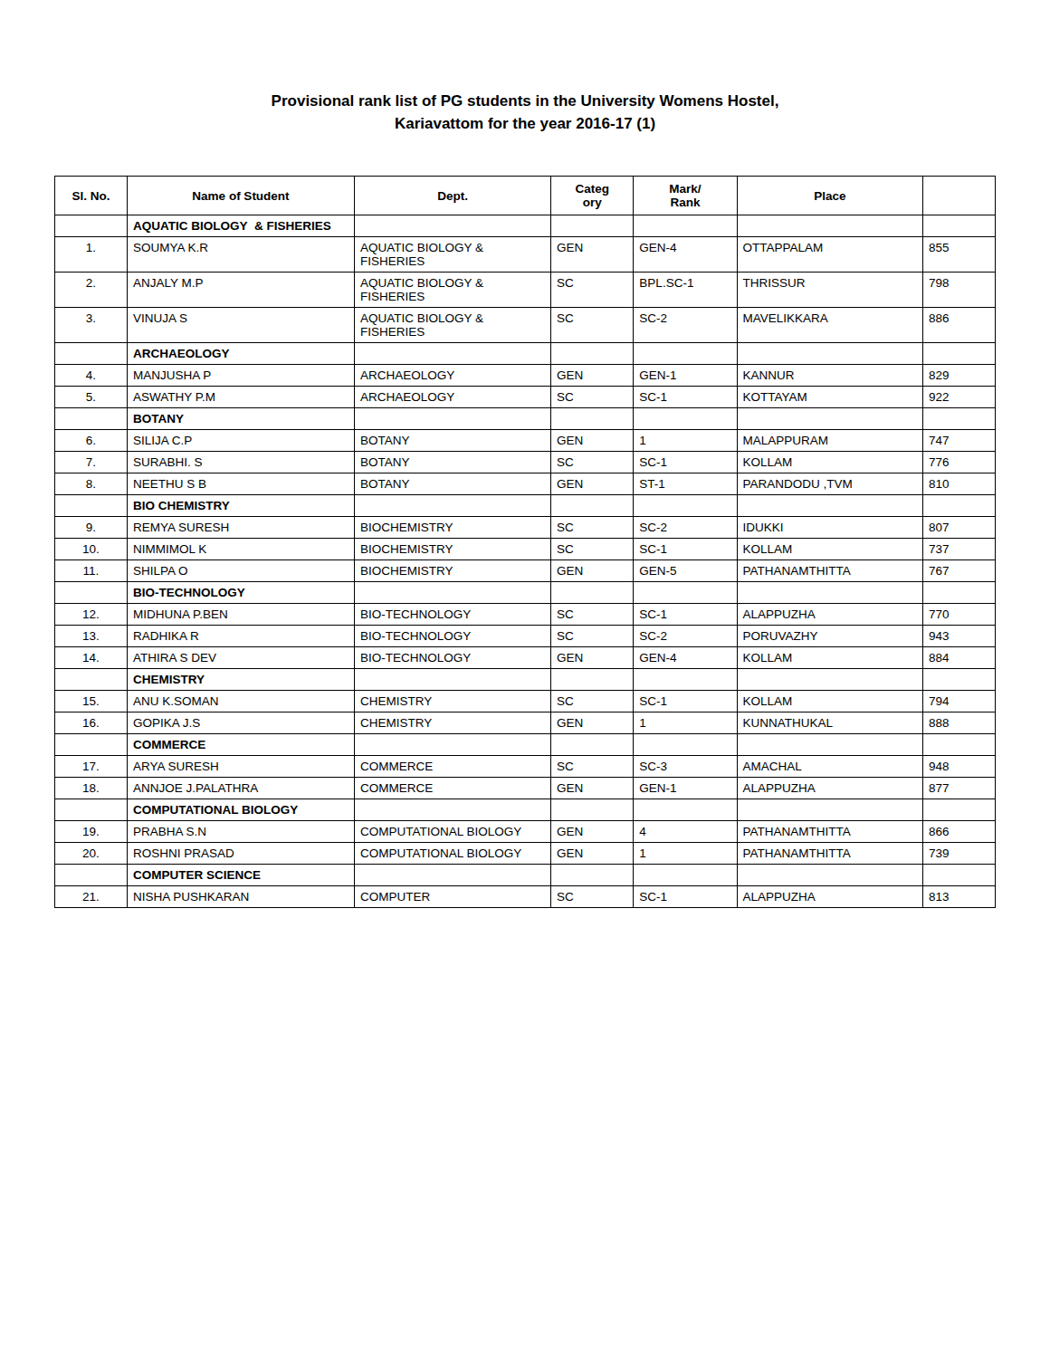Provisional rank list of PG students in the University Womens Hostel,
Kariavattom for the year 2016-17 (1)
| Sl. No. | Name of Student | Dept. | Categ ory | Mark/ Rank | Place | |
| --- | --- | --- | --- | --- | --- | --- |
| | AQUATIC BIOLOGY & FISHERIES | | | | | |
| 1. | SOUMYA K.R | AQUATIC BIOLOGY & FISHERIES | GEN | GEN-4 | OTTAPPALAM | 855 |
| 2. | ANJALY M.P | AQUATIC BIOLOGY & FISHERIES | SC | BPL.SC-1 | THRISSUR | 798 |
| 3. | VINUJA S | AQUATIC BIOLOGY & FISHERIES | SC | SC-2 | MAVELIKKARA | 886 |
| | ARCHAEOLOGY | | | | | |
| 4. | MANJUSHA P | ARCHAEOLOGY | GEN | GEN-1 | KANNUR | 829 |
| 5. | ASWATHY P.M | ARCHAEOLOGY | SC | SC-1 | KOTTAYAM | 922 |
| | BOTANY | | | | | |
| 6. | SILIJA C.P | BOTANY | GEN | 1 | MALAPPURAM | 747 |
| 7. | SURABHI. S | BOTANY | SC | SC-1 | KOLLAM | 776 |
| 8. | NEETHU S B | BOTANY | GEN | ST-1 | PARANDODU ,TVM | 810 |
| | BIO CHEMISTRY | | | | | |
| 9. | REMYA SURESH | BIOCHEMISTRY | SC | SC-2 | IDUKKI | 807 |
| 10. | NIMMIMOL K | BIOCHEMISTRY | SC | SC-1 | KOLLAM | 737 |
| 11. | SHILPA O | BIOCHEMISTRY | GEN | GEN-5 | PATHANAMTHITTA | 767 |
| | BIO-TECHNOLOGY | | | | | |
| 12. | MIDHUNA P.BEN | BIO-TECHNOLOGY | SC | SC-1 | ALAPPUZHA | 770 |
| 13. | RADHIKA R | BIO-TECHNOLOGY | SC | SC-2 | PORUVAZHY | 943 |
| 14. | ATHIRA S DEV | BIO-TECHNOLOGY | GEN | GEN-4 | KOLLAM | 884 |
| | CHEMISTRY | | | | | |
| 15. | ANU K.SOMAN | CHEMISTRY | SC | SC-1 | KOLLAM | 794 |
| 16. | GOPIKA J.S | CHEMISTRY | GEN | 1 | KUNNATHUKAL | 888 |
| | COMMERCE | | | | | |
| 17. | ARYA SURESH | COMMERCE | SC | SC-3 | AMACHAL | 948 |
| 18. | ANNJOE J.PALATHRA | COMMERCE | GEN | GEN-1 | ALAPPUZHA | 877 |
| | COMPUTATIONAL BIOLOGY | | | | | |
| 19. | PRABHA S.N | COMPUTATIONAL BIOLOGY | GEN | 4 | PATHANAMTHITTA | 866 |
| 20. | ROSHNI PRASAD | COMPUTATIONAL BIOLOGY | GEN | 1 | PATHANAMTHITTA | 739 |
| | COMPUTER SCIENCE | | | | | |
| 21. | NISHA PUSHKARAN | COMPUTER | SC | SC-1 | ALAPPUZHA | 813 |